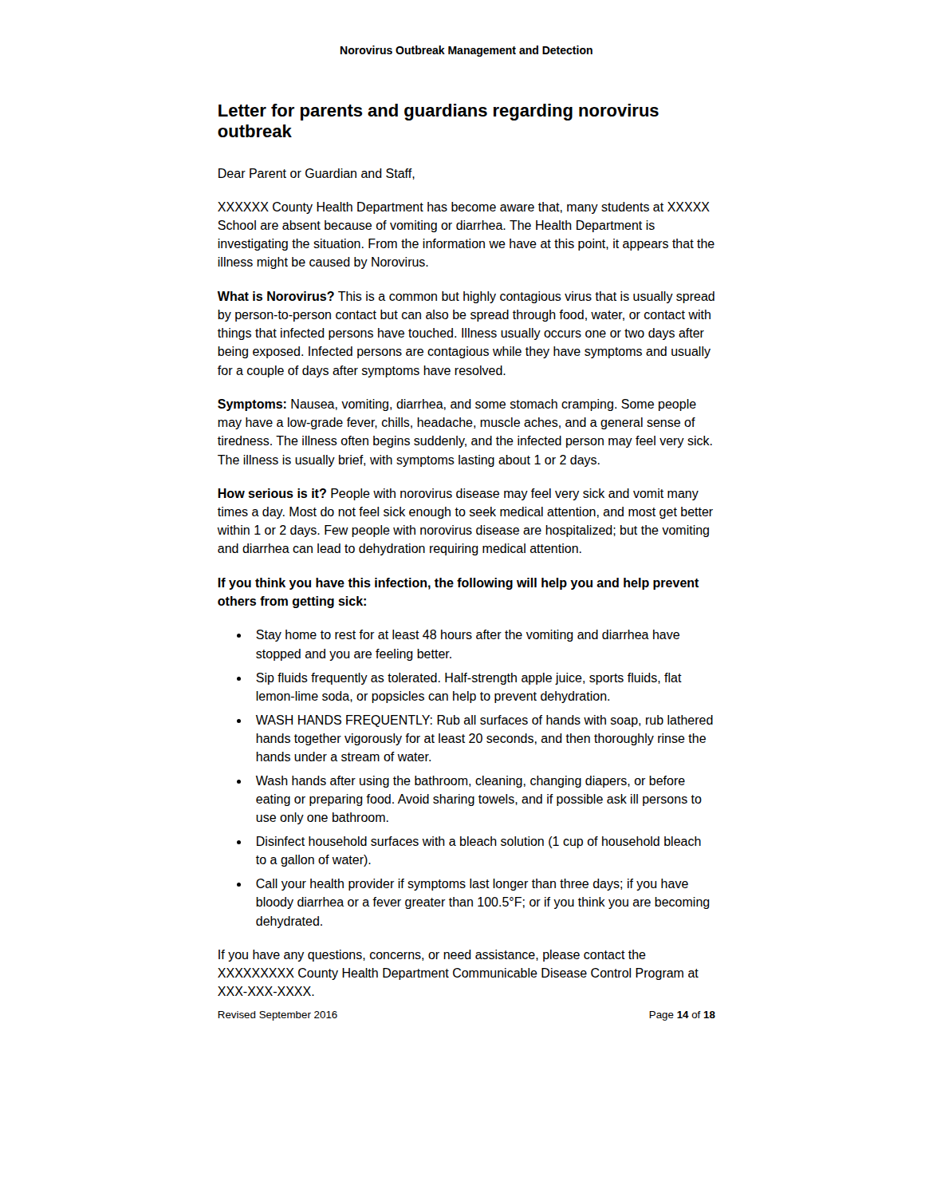Norovirus Outbreak Management and Detection
Letter for parents and guardians regarding norovirus outbreak
Dear Parent or Guardian and Staff,
XXXXXX County Health Department has become aware that, many students at XXXXX School are absent because of vomiting or diarrhea. The Health Department is investigating the situation. From the information we have at this point, it appears that the illness might be caused by Norovirus.
What is Norovirus? This is a common but highly contagious virus that is usually spread by person-to-person contact but can also be spread through food, water, or contact with things that infected persons have touched. Illness usually occurs one or two days after being exposed. Infected persons are contagious while they have symptoms and usually for a couple of days after symptoms have resolved.
Symptoms: Nausea, vomiting, diarrhea, and some stomach cramping. Some people may have a low-grade fever, chills, headache, muscle aches, and a general sense of tiredness. The illness often begins suddenly, and the infected person may feel very sick. The illness is usually brief, with symptoms lasting about 1 or 2 days.
How serious is it? People with norovirus disease may feel very sick and vomit many times a day. Most do not feel sick enough to seek medical attention, and most get better within 1 or 2 days. Few people with norovirus disease are hospitalized; but the vomiting and diarrhea can lead to dehydration requiring medical attention.
If you think you have this infection, the following will help you and help prevent others from getting sick:
Stay home to rest for at least 48 hours after the vomiting and diarrhea have stopped and you are feeling better.
Sip fluids frequently as tolerated. Half-strength apple juice, sports fluids, flat lemon-lime soda, or popsicles can help to prevent dehydration.
WASH HANDS FREQUENTLY: Rub all surfaces of hands with soap, rub lathered hands together vigorously for at least 20 seconds, and then thoroughly rinse the hands under a stream of water.
Wash hands after using the bathroom, cleaning, changing diapers, or before eating or preparing food. Avoid sharing towels, and if possible ask ill persons to use only one bathroom.
Disinfect household surfaces with a bleach solution (1 cup of household bleach to a gallon of water).
Call your health provider if symptoms last longer than three days; if you have bloody diarrhea or a fever greater than 100.5°F; or if you think you are becoming dehydrated.
If you have any questions, concerns, or need assistance, please contact the XXXXXXXXX County Health Department Communicable Disease Control Program at XXX-XXX-XXXX.
Revised September 2016 Page 14 of 18